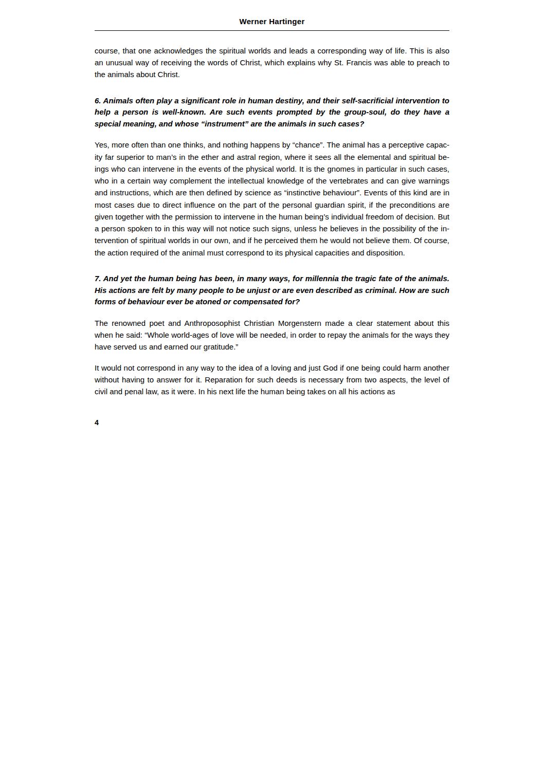Werner Hartinger
course, that one acknowledges the spiritual worlds and leads a corresponding way of life. This is also an unusual way of receiving the words of Christ, which explains why St. Francis was able to preach to the animals about Christ.
6. Animals often play a significant role in human destiny, and their self-sacrificial intervention to help a person is well-known. Are such events prompted by the group-soul, do they have a special meaning, and whose “instrument” are the animals in such cases?
Yes, more often than one thinks, and nothing happens by “chance”. The animal has a perceptive capacity far superior to man’s in the ether and astral region, where it sees all the elemental and spiritual beings who can intervene in the events of the physical world. It is the gnomes in particular in such cases, who in a certain way complement the intellectual knowledge of the vertebrates and can give warnings and instructions, which are then defined by science as “instinctive behaviour”. Events of this kind are in most cases due to direct influence on the part of the personal guardian spirit, if the preconditions are given together with the permission to intervene in the human being’s individual freedom of decision. But a person spoken to in this way will not notice such signs, unless he believes in the possibility of the intervention of spiritual worlds in our own, and if he perceived them he would not believe them. Of course, the action required of the animal must correspond to its physical capacities and disposition.
7. And yet the human being has been, in many ways, for millennia the tragic fate of the animals. His actions are felt by many people to be unjust or are even described as criminal. How are such forms of behaviour ever be atoned or compensated for?
The renowned poet and Anthroposophist Christian Morgenstern made a clear statement about this when he said: “Whole world-ages of love will be needed, in order to repay the animals for the ways they have served us and earned our gratitude.”
It would not correspond in any way to the idea of a loving and just God if one being could harm another without having to answer for it. Reparation for such deeds is necessary from two aspects, the level of civil and penal law, as it were. In his next life the human being takes on all his actions as
4